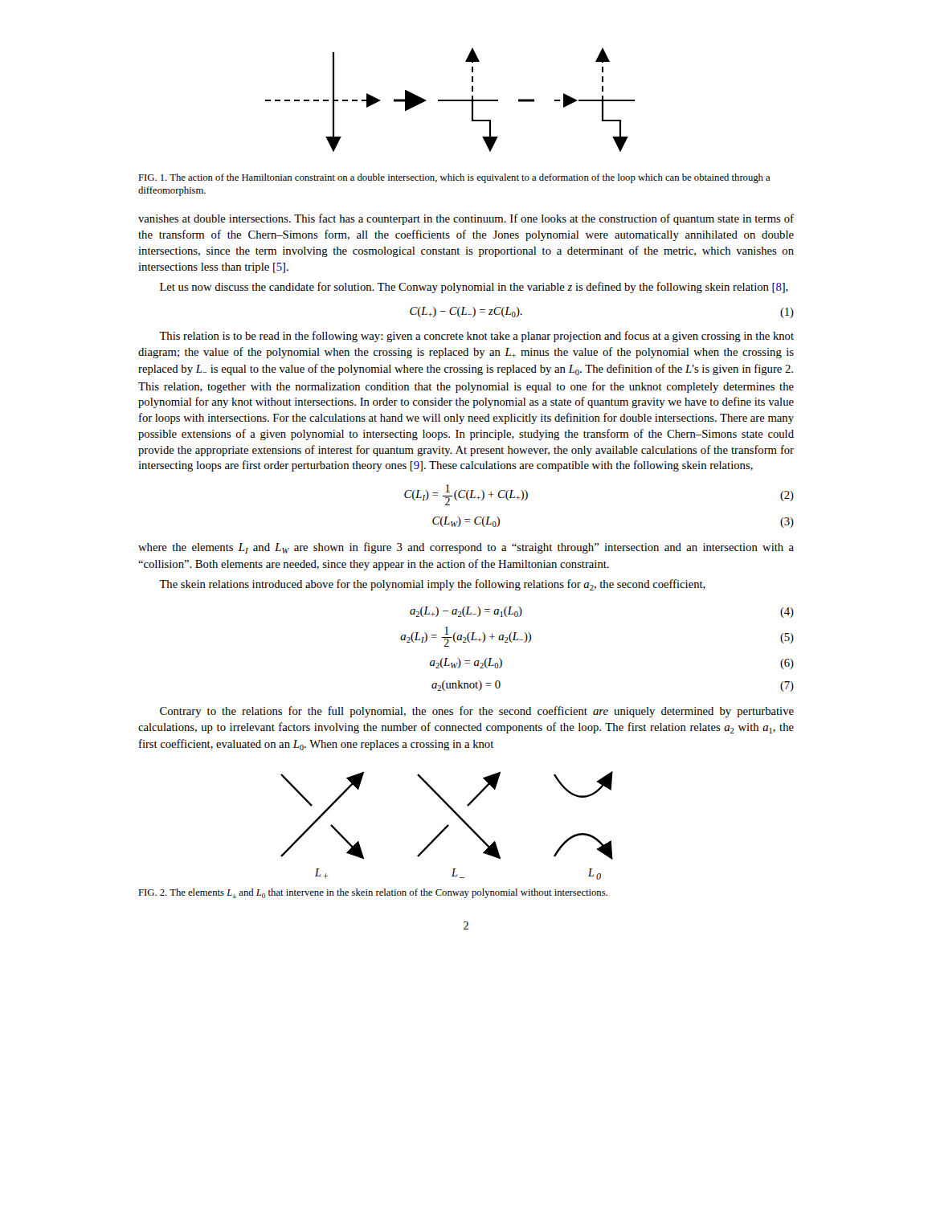FIG. 1. The action of the Hamiltonian constraint on a double intersection, which is equivalent to a deformation of the loop which can be obtained through a diffeomorphism.
vanishes at double intersections. This fact has a counterpart in the continuum. If one looks at the construction of quantum state in terms of the transform of the Chern–Simons form, all the coefficients of the Jones polynomial were automatically annihilated on double intersections, since the term involving the cosmological constant is proportional to a determinant of the metric, which vanishes on intersections less than triple [5].
Let us now discuss the candidate for solution. The Conway polynomial in the variable z is defined by the following skein relation [8],
C(L+) − C(L−) = zC(L0).
(1)
This relation is to be read in the following way: given a concrete knot take a planar projection and focus at a given crossing in the knot diagram; the value of the polynomial when the crossing is replaced by an L+ minus the value of the polynomial when the crossing is replaced by L− is equal to the value of the polynomial where the crossing is replaced by an L0. The definition of the L's is given in figure 2. This relation, together with the normalization condition that the polynomial is equal to one for the unknot completely determines the polynomial for any knot without intersections. In order to consider the polynomial as a state of quantum gravity we have to define its value for loops with intersections. For the calculations at hand we will only need explicitly its definition for double intersections. There are many possible extensions of a given polynomial to intersecting loops. In principle, studying the transform of the Chern–Simons state could provide the appropriate extensions of interest for quantum gravity. At present however, the only available calculations of the transform for intersecting loops are first order perturbation theory ones [9]. These calculations are compatible with the following skein relations,
C(LI) = 12(C(L+) + C(L+))
(2)
C(LW) = C(L0)
(3)
where the elements LI and LW are shown in figure 3 and correspond to a “straight through” intersection and an intersection with a “collision”. Both elements are needed, since they appear in the action of the Hamiltonian constraint.
The skein relations introduced above for the polynomial imply the following relations for a2, the second coefficient,
a2(L+) − a2(L−) = a1(L0)
(4)
a2(LI) = 12(a2(L+) + a2(L−))
(5)
a2(LW) = a2(L0)
(6)
a2(unknot) = 0
(7)
Contrary to the relations for the full polynomial, the ones for the second coefficient are uniquely determined by perturbative calculations, up to irrelevant factors involving the number of connected components of the loop. The first relation relates a2 with a1, the first coefficient, evaluated on an L0. When one replaces a crossing in a knot
L + L – L 0
FIG. 2. The elements L± and L0 that intervene in the skein relation of the Conway polynomial without intersections.
2